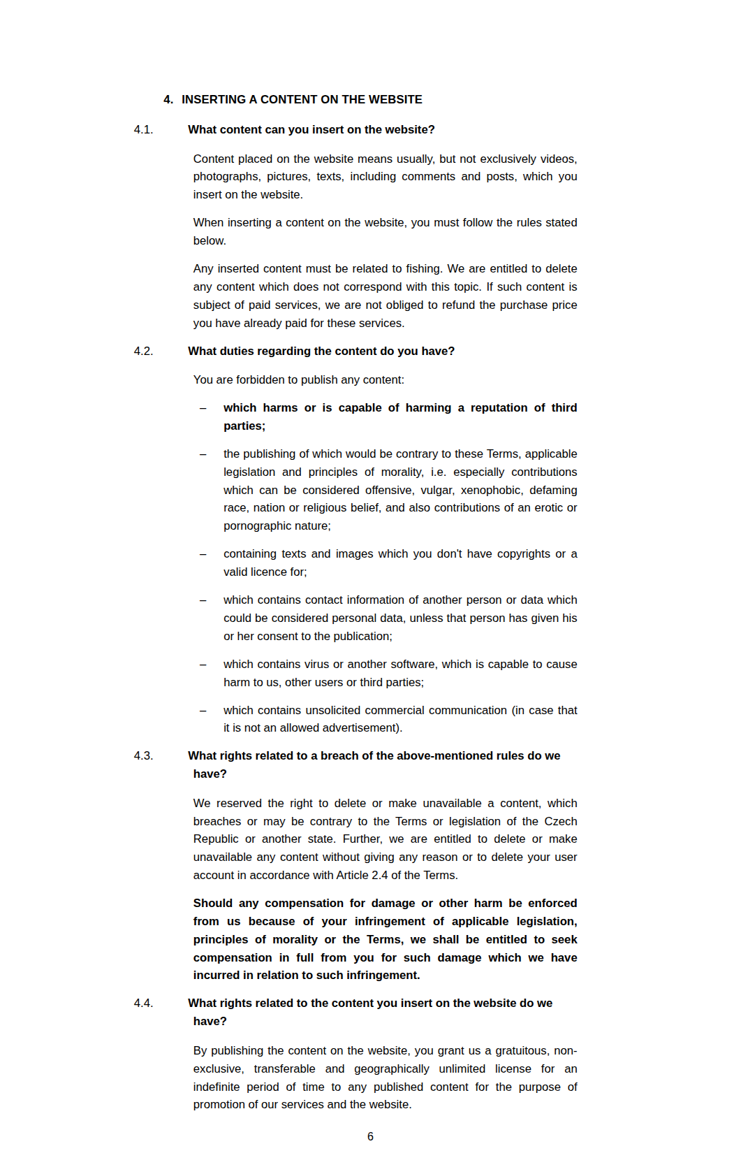4. INSERTING A CONTENT ON THE WEBSITE
4.1. What content can you insert on the website?
Content placed on the website means usually, but not exclusively videos, photographs, pictures, texts, including comments and posts, which you insert on the website.
When inserting a content on the website, you must follow the rules stated below.
Any inserted content must be related to fishing. We are entitled to delete any content which does not correspond with this topic. If such content is subject of paid services, we are not obliged to refund the purchase price you have already paid for these services.
4.2. What duties regarding the content do you have?
You are forbidden to publish any content:
which harms or is capable of harming a reputation of third parties;
the publishing of which would be contrary to these Terms, applicable legislation and principles of morality, i.e. especially contributions which can be considered offensive, vulgar, xenophobic, defaming race, nation or religious belief, and also contributions of an erotic or pornographic nature;
containing texts and images which you don't have copyrights or a valid licence for;
which contains contact information of another person or data which could be considered personal data, unless that person has given his or her consent to the publication;
which contains virus or another software, which is capable to cause harm to us, other users or third parties;
which contains unsolicited commercial communication (in case that it is not an allowed advertisement).
4.3. What rights related to a breach of the above-mentioned rules do we have?
We reserved the right to delete or make unavailable a content, which breaches or may be contrary to the Terms or legislation of the Czech Republic or another state. Further, we are entitled to delete or make unavailable any content without giving any reason or to delete your user account in accordance with Article 2.4 of the Terms.
Should any compensation for damage or other harm be enforced from us because of your infringement of applicable legislation, principles of morality or the Terms, we shall be entitled to seek compensation in full from you for such damage which we have incurred in relation to such infringement.
4.4. What rights related to the content you insert on the website do we have?
By publishing the content on the website, you grant us a gratuitous, non-exclusive, transferable and geographically unlimited license for an indefinite period of time to any published content for the purpose of promotion of our services and the website.
6